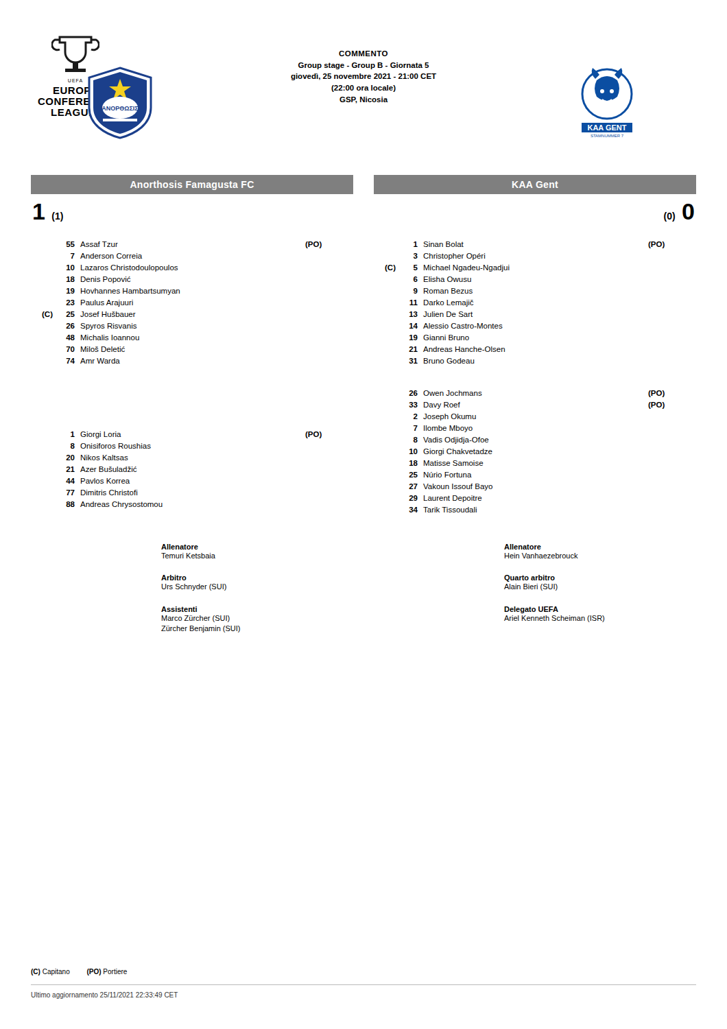UEFA
EUROPA
CONFERENCE
LEAGUE™
ANOPΘΩΣIΣ
KAA GENT STAMNUMMER 7
COMMENTO
Group stage - Group B - Giornata 5
giovedì, 25 novembre 2021 - 21:00 CET
(22:00 ora locale)
GSP, Nicosia
Anorthosis Famagusta FC
KAA Gent
1 (1)
(0) 0
| | 55 | Assaf Tzur | (PO) |
| | 7 | Anderson Correia | |
| | 10 | Lazaros Christodoulopoulos | |
| | 18 | Denis Popović | |
| | 19 | Hovhannes Hambartsumyan | |
| | 23 | Paulus Arajuuri | |
| (C) | 25 | Josef Hušbauer | |
| | 26 | Spyros Risvanis | |
| | 48 | Michalis Ioannou | |
| | 70 | Miloš Deletić | |
| | 74 | Amr Warda | |
| | 1 | Giorgi Loria | (PO) |
| | 8 | Onisiforos Roushias | |
| | 20 | Nikos Kaltsas | |
| | 21 | Azer Bušuladžić | |
| | 44 | Pavlos Korrea | |
| | 77 | Dimitris Christofi | |
| | 88 | Andreas Chrysostomou | |
| | 1 | Sinan Bolat | (PO) |
| | 3 | Christopher Opéri | |
| (C) | 5 | Michael Ngadeu-Ngadjui | |
| | 6 | Elisha Owusu | |
| | 9 | Roman Bezus | |
| | 11 | Darko Lemajič | |
| | 13 | Julien De Sart | |
| | 14 | Alessio Castro-Montes | |
| | 19 | Gianni Bruno | |
| | 21 | Andreas Hanche-Olsen | |
| | 31 | Bruno Godeau | |
| | 26 | Owen Jochmans | (PO) |
| | 33 | Davy Roef | (PO) |
| | 2 | Joseph Okumu | |
| | 7 | Ilombe Mboyo | |
| | 8 | Vadis Odjidja-Ofoe | |
| | 10 | Giorgi Chakvetadze | |
| | 18 | Matisse Samoise | |
| | 25 | Núrio Fortuna | |
| | 27 | Vakoun Issouf Bayo | |
| | 29 | Laurent Depoitre | |
| | 34 | Tarik Tissoudali | |
Allenatore
Temuri Ketsbaia
Arbitro
Urs Schnyder (SUI)
Assistenti
Marco Zürcher (SUI)
Zürcher Benjamin (SUI)
Allenatore
Hein Vanhaezebrouck
Quarto arbitro
Alain Bieri (SUI)
Delegato UEFA
Ariel Kenneth Scheiman (ISR)
(C) Capitano (PO) Portiere
Ultimo aggiornamento 25/11/2021 22:33:49 CET